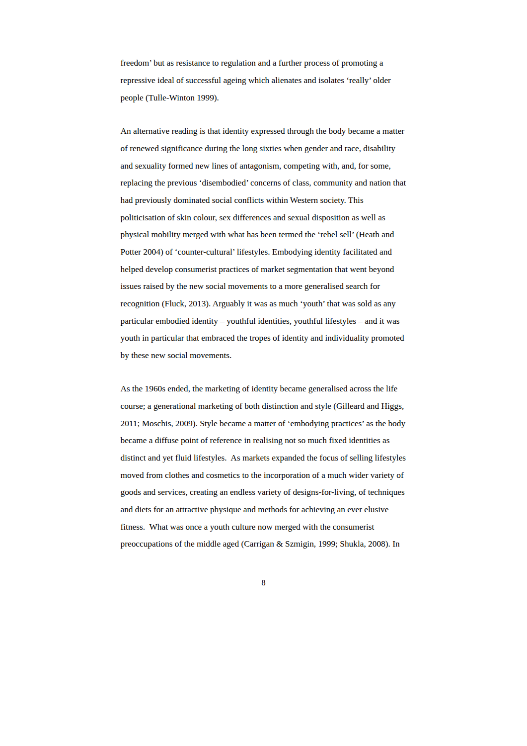freedom’ but as resistance to regulation and a further process of promoting a repressive ideal of successful ageing which alienates and isolates ‘really’ older people (Tulle-Winton 1999).
An alternative reading is that identity expressed through the body became a matter of renewed significance during the long sixties when gender and race, disability and sexuality formed new lines of antagonism, competing with, and, for some, replacing the previous ‘disembodied’ concerns of class, community and nation that had previously dominated social conflicts within Western society. This politicisation of skin colour, sex differences and sexual disposition as well as physical mobility merged with what has been termed the ‘rebel sell’ (Heath and Potter 2004) of ‘counter-cultural’ lifestyles. Embodying identity facilitated and helped develop consumerist practices of market segmentation that went beyond issues raised by the new social movements to a more generalised search for recognition (Fluck, 2013). Arguably it was as much ‘youth’ that was sold as any particular embodied identity – youthful identities, youthful lifestyles – and it was youth in particular that embraced the tropes of identity and individuality promoted by these new social movements.
As the 1960s ended, the marketing of identity became generalised across the life course; a generational marketing of both distinction and style (Gilleard and Higgs, 2011; Moschis, 2009). Style became a matter of ‘embodying practices’ as the body became a diffuse point of reference in realising not so much fixed identities as distinct and yet fluid lifestyles. As markets expanded the focus of selling lifestyles moved from clothes and cosmetics to the incorporation of a much wider variety of goods and services, creating an endless variety of designs-for-living, of techniques and diets for an attractive physique and methods for achieving an ever elusive fitness. What was once a youth culture now merged with the consumerist preoccupations of the middle aged (Carrigan & Szmigin, 1999; Shukla, 2008). In
8